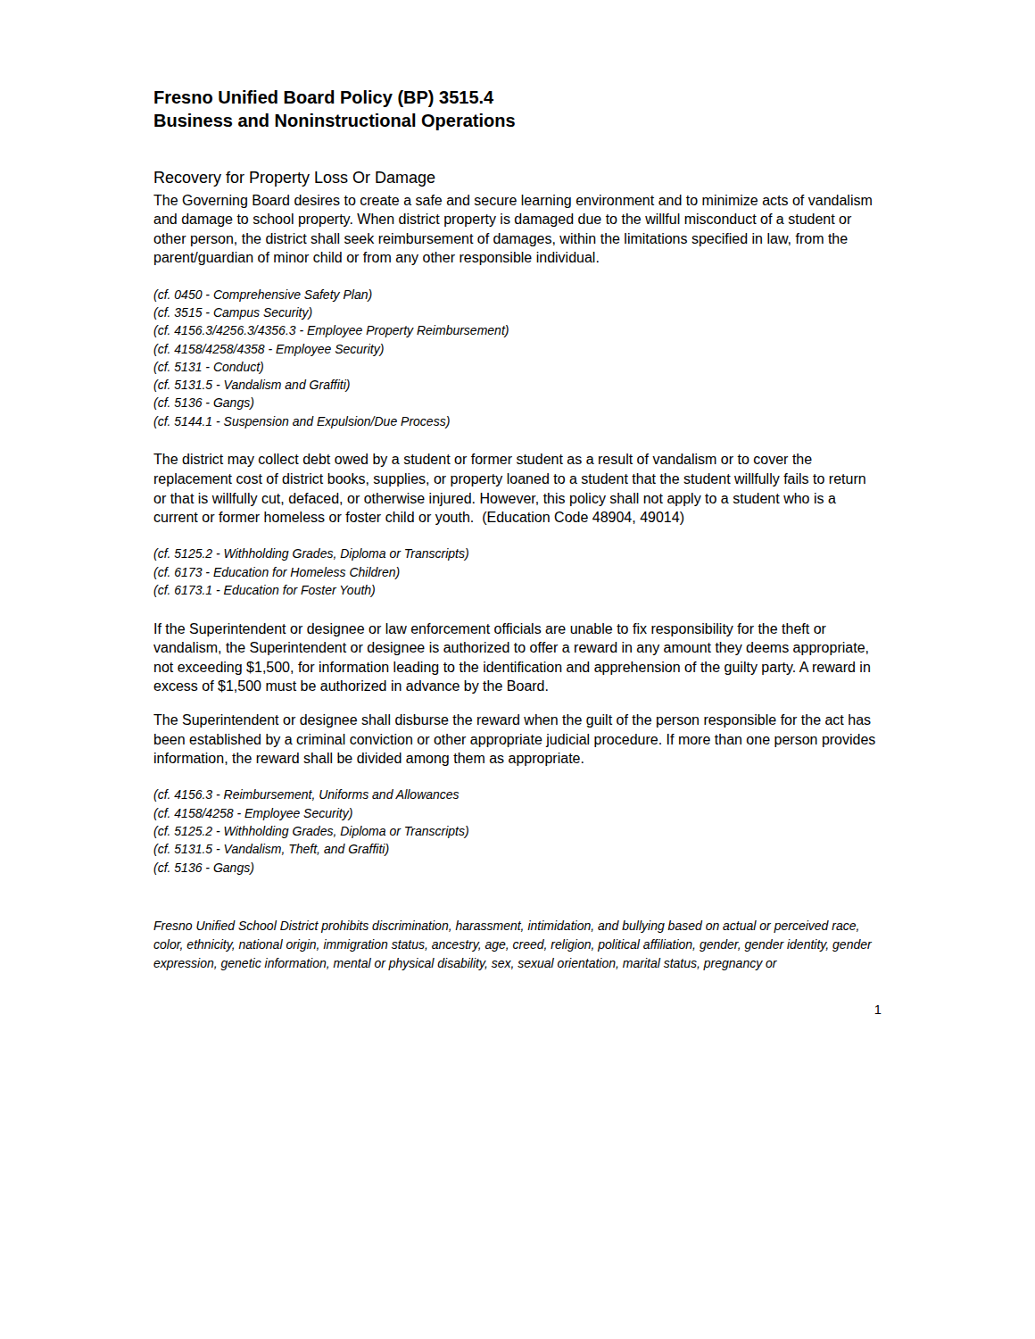Fresno Unified Board Policy (BP) 3515.4Business and Noninstructional Operations
Recovery for Property Loss Or Damage
The Governing Board desires to create a safe and secure learning environment and to minimize acts of vandalism and damage to school property. When district property is damaged due to the willful misconduct of a student or other person, the district shall seek reimbursement of damages, within the limitations specified in law, from the parent/guardian of minor child or from any other responsible individual.
(cf. 0450 - Comprehensive Safety Plan) (cf. 3515 - Campus Security) (cf. 4156.3/4256.3/4356.3 - Employee Property Reimbursement) (cf. 4158/4258/4358 - Employee Security) (cf. 5131 - Conduct) (cf. 5131.5 - Vandalism and Graffiti) (cf. 5136 - Gangs) (cf. 5144.1 - Suspension and Expulsion/Due Process)
The district may collect debt owed by a student or former student as a result of vandalism or to cover the replacement cost of district books, supplies, or property loaned to a student that the student willfully fails to return or that is willfully cut, defaced, or otherwise injured. However, this policy shall not apply to a student who is a current or former homeless or foster child or youth. (Education Code 48904, 49014)
(cf. 5125.2 - Withholding Grades, Diploma or Transcripts) (cf. 6173 - Education for Homeless Children) (cf. 6173.1 - Education for Foster Youth)
If the Superintendent or designee or law enforcement officials are unable to fix responsibility for the theft or vandalism, the Superintendent or designee is authorized to offer a reward in any amount they deems appropriate, not exceeding $1,500, for information leading to the identification and apprehension of the guilty party. A reward in excess of $1,500 must be authorized in advance by the Board.
The Superintendent or designee shall disburse the reward when the guilt of the person responsible for the act has been established by a criminal conviction or other appropriate judicial procedure. If more than one person provides information, the reward shall be divided among them as appropriate.
(cf. 4156.3 - Reimbursement, Uniforms and Allowances (cf. 4158/4258 - Employee Security) (cf. 5125.2 - Withholding Grades, Diploma or Transcripts) (cf. 5131.5 - Vandalism, Theft, and Graffiti) (cf. 5136 - Gangs)
Fresno Unified School District prohibits discrimination, harassment, intimidation, and bullying based on actual or perceived race, color, ethnicity, national origin, immigration status, ancestry, age, creed, religion, political affiliation, gender, gender identity, gender expression, genetic information, mental or physical disability, sex, sexual orientation, marital status, pregnancy or
1